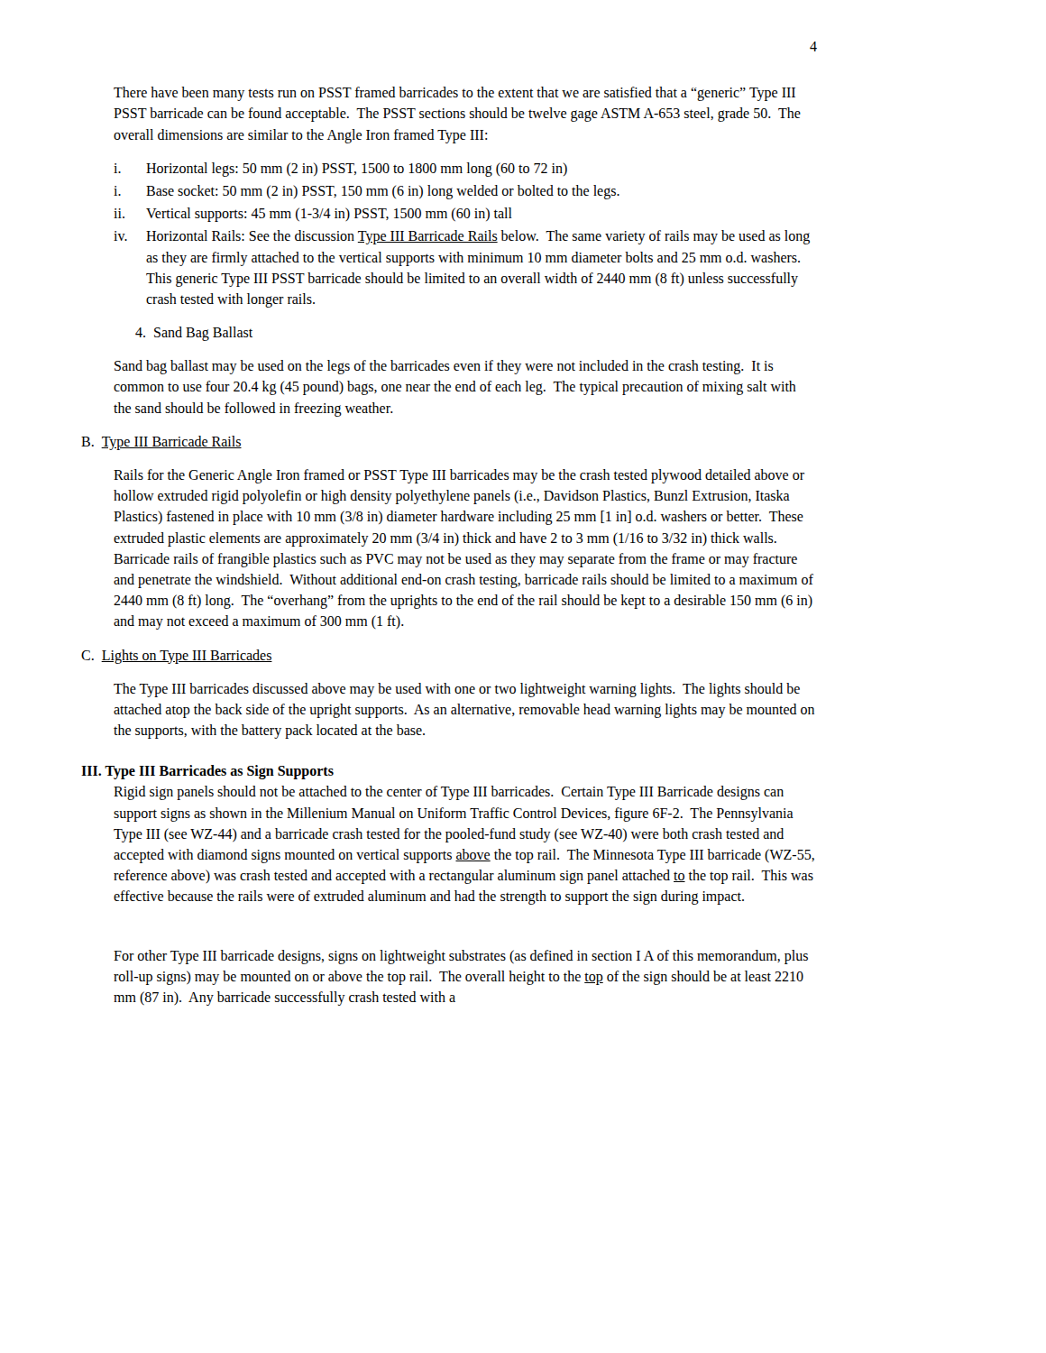4
There have been many tests run on PSST framed barricades to the extent that we are satisfied that a “generic” Type III PSST barricade can be found acceptable. The PSST sections should be twelve gage ASTM A-653 steel, grade 50. The overall dimensions are similar to the Angle Iron framed Type III:
i. Horizontal legs: 50 mm (2 in) PSST, 1500 to 1800 mm long (60 to 72 in)
i. Base socket: 50 mm (2 in) PSST, 150 mm (6 in) long welded or bolted to the legs.
ii. Vertical supports: 45 mm (1-3/4 in) PSST, 1500 mm (60 in) tall
iv. Horizontal Rails: See the discussion Type III Barricade Rails below. The same variety of rails may be used as long as they are firmly attached to the vertical supports with minimum 10 mm diameter bolts and 25 mm o.d. washers. This generic Type III PSST barricade should be limited to an overall width of 2440 mm (8 ft) unless successfully crash tested with longer rails.
4. Sand Bag Ballast
Sand bag ballast may be used on the legs of the barricades even if they were not included in the crash testing. It is common to use four 20.4 kg (45 pound) bags, one near the end of each leg. The typical precaution of mixing salt with the sand should be followed in freezing weather.
B. Type III Barricade Rails
Rails for the Generic Angle Iron framed or PSST Type III barricades may be the crash tested plywood detailed above or hollow extruded rigid polyolefin or high density polyethylene panels (i.e., Davidson Plastics, Bunzl Extrusion, Itaska Plastics) fastened in place with 10 mm (3/8 in) diameter hardware including 25 mm [1 in] o.d. washers or better. These extruded plastic elements are approximately 20 mm (3/4 in) thick and have 2 to 3 mm (1/16 to 3/32 in) thick walls. Barricade rails of frangible plastics such as PVC may not be used as they may separate from the frame or may fracture and penetrate the windshield. Without additional end-on crash testing, barricade rails should be limited to a maximum of 2440 mm (8 ft) long. The “overhang” from the uprights to the end of the rail should be kept to a desirable 150 mm (6 in) and may not exceed a maximum of 300 mm (1 ft).
C. Lights on Type III Barricades
The Type III barricades discussed above may be used with one or two lightweight warning lights. The lights should be attached atop the back side of the upright supports. As an alternative, removable head warning lights may be mounted on the supports, with the battery pack located at the base.
III. Type III Barricades as Sign Supports
Rigid sign panels should not be attached to the center of Type III barricades. Certain Type III Barricade designs can support signs as shown in the Millenium Manual on Uniform Traffic Control Devices, figure 6F-2. The Pennsylvania Type III (see WZ-44) and a barricade crash tested for the pooled-fund study (see WZ-40) were both crash tested and accepted with diamond signs mounted on vertical supports above the top rail. The Minnesota Type III barricade (WZ-55, reference above) was crash tested and accepted with a rectangular aluminum sign panel attached to the top rail. This was effective because the rails were of extruded aluminum and had the strength to support the sign during impact.
For other Type III barricade designs, signs on lightweight substrates (as defined in section I A of this memorandum, plus roll-up signs) may be mounted on or above the top rail. The overall height to the top of the sign should be at least 2210 mm (87 in). Any barricade successfully crash tested with a